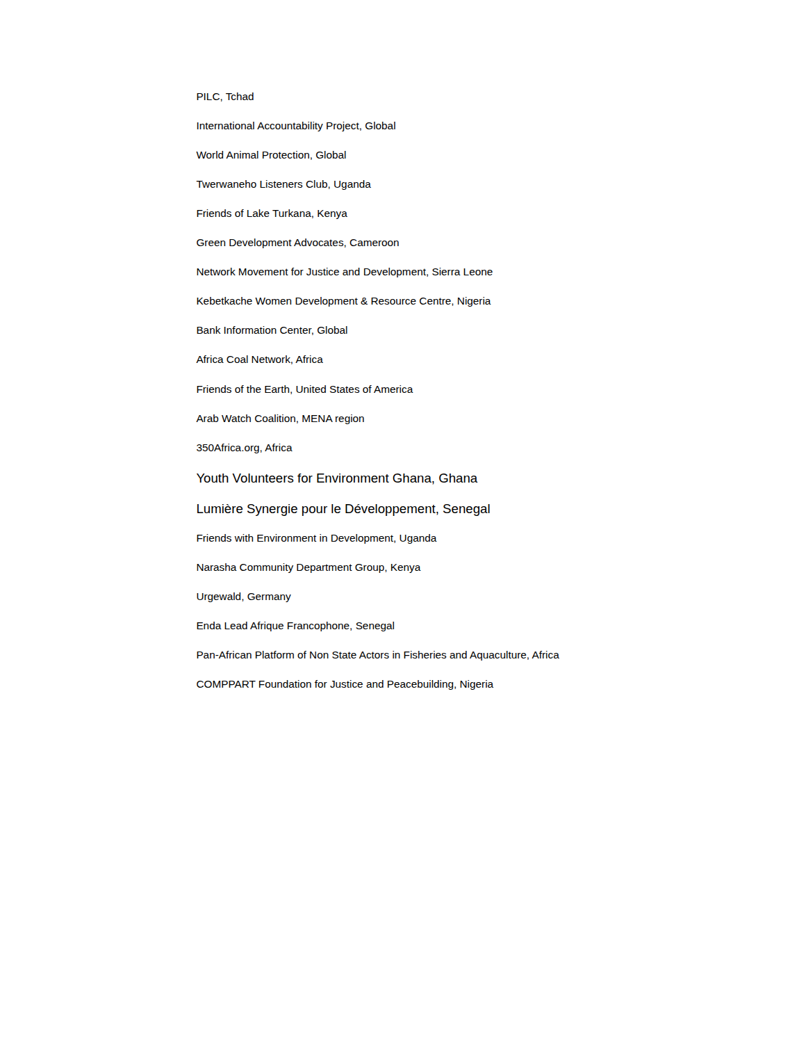PILC, Tchad
International Accountability Project, Global
World Animal Protection, Global
Twerwaneho Listeners Club, Uganda
Friends of Lake Turkana, Kenya
Green Development Advocates, Cameroon
Network Movement for Justice and Development, Sierra Leone
Kebetkache Women Development & Resource Centre, Nigeria
Bank Information Center, Global
Africa Coal Network, Africa
Friends of the Earth, United States of America
Arab Watch Coalition, MENA region
350Africa.org, Africa
Youth Volunteers for Environment Ghana, Ghana
Lumière Synergie pour le Développement, Senegal
Friends with Environment in Development, Uganda
Narasha Community Department Group, Kenya
Urgewald, Germany
Enda Lead Afrique Francophone, Senegal
Pan-African Platform of Non State Actors in Fisheries and Aquaculture, Africa
COMPPART Foundation for Justice and Peacebuilding, Nigeria